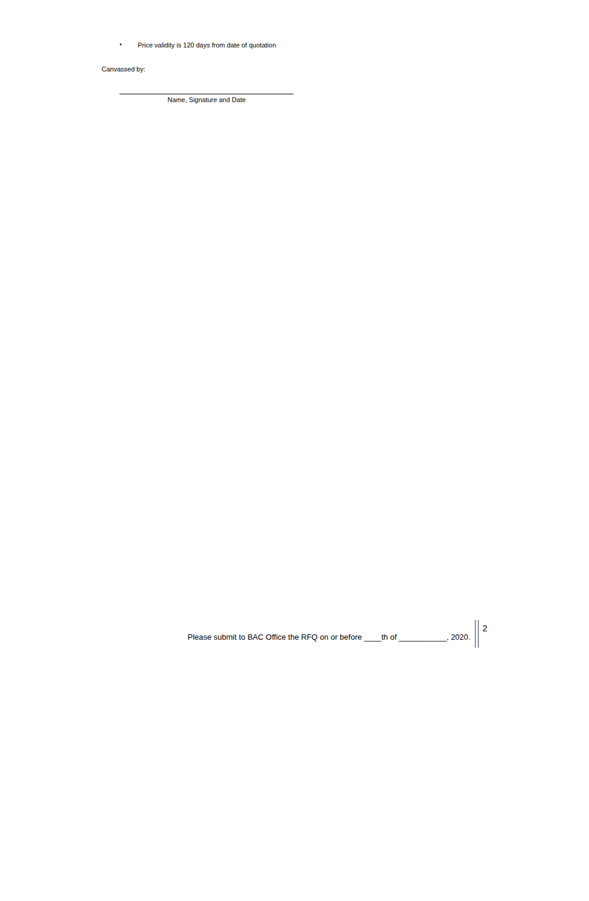Price validity is 120 days from date of quotation
Canvassed by:
Name, Signature and Date
Please submit to BAC Office the RFQ on or before ____th of ___________, 2020.
2